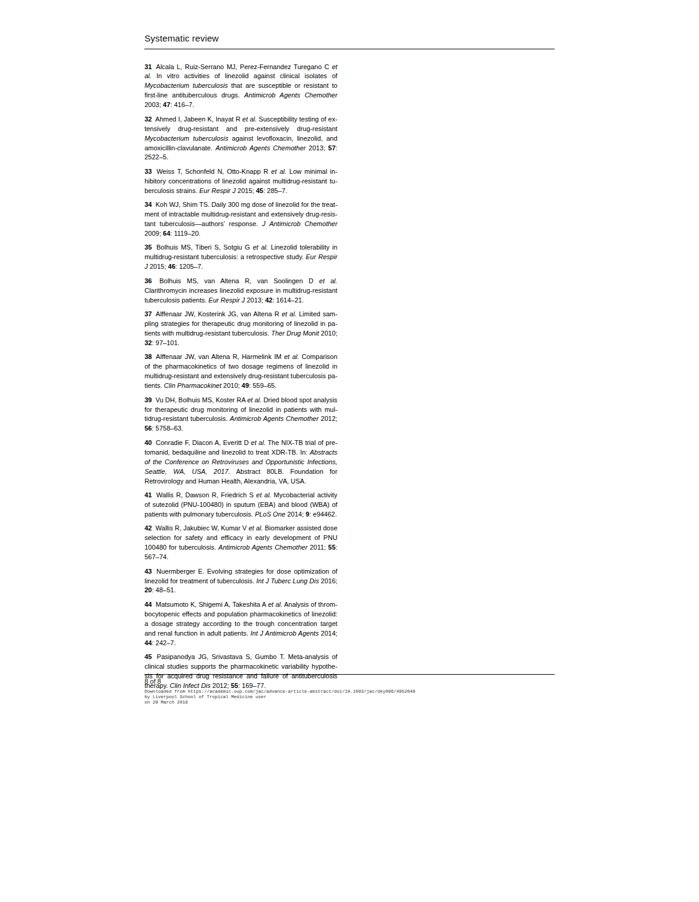Systematic review
31 Alcala L, Ruiz-Serrano MJ, Perez-Fernandez Turegano C et al. In vitro activities of linezolid against clinical isolates of Mycobacterium tuberculosis that are susceptible or resistant to first-line antituberculous drugs. Antimicrob Agents Chemother 2003; 47: 416–7.
32 Ahmed I, Jabeen K, Inayat R et al. Susceptibility testing of extensively drug-resistant and pre-extensively drug-resistant Mycobacterium tuberculosis against levofloxacin, linezolid, and amoxicillin-clavulanate. Antimicrob Agents Chemother 2013; 57: 2522–5.
33 Weiss T, Schonfeld N, Otto-Knapp R et al. Low minimal inhibitory concentrations of linezolid against multidrug-resistant tuberculosis strains. Eur Respir J 2015; 45: 285–7.
34 Koh WJ, Shim TS. Daily 300 mg dose of linezolid for the treatment of intractable multidrug-resistant and extensively drug-resistant tuberculosis—authors’ response. J Antimicrob Chemother 2009; 64: 1119–20.
35 Bolhuis MS, Tiberi S, Sotgiu G et al. Linezolid tolerability in multidrug-resistant tuberculosis: a retrospective study. Eur Respir J 2015; 46: 1205–7.
36 Bolhuis MS, van Altena R, van Soolingen D et al. Clarithromycin increases linezolid exposure in multidrug-resistant tuberculosis patients. Eur Respir J 2013; 42: 1614–21.
37 Alffenaar JW, Kosterink JG, van Altena R et al. Limited sampling strategies for therapeutic drug monitoring of linezolid in patients with multidrug-resistant tuberculosis. Ther Drug Monit 2010; 32: 97–101.
38 Alffenaar JW, van Altena R, Harmelink IM et al. Comparison of the pharmacokinetics of two dosage regimens of linezolid in multidrug-resistant and extensively drug-resistant tuberculosis patients. Clin Pharmacokinet 2010; 49: 559–65.
39 Vu DH, Bolhuis MS, Koster RA et al. Dried blood spot analysis for therapeutic drug monitoring of linezolid in patients with multidrug-resistant tuberculosis. Antimicrob Agents Chemother 2012; 56: 5758–63.
40 Conradie F, Diacon A, Everitt D et al. The NIX-TB trial of pretomanid, bedaquiline and linezolid to treat XDR-TB. In: Abstracts of the Conference on Retroviruses and Opportunistic Infections, Seattle, WA, USA, 2017. Abstract 80LB. Foundation for Retrovirology and Human Health, Alexandria, VA, USA.
41 Wallis R, Dawson R, Friedrich S et al. Mycobacterial activity of sutezolid (PNU-100480) in sputum (EBA) and blood (WBA) of patients with pulmonary tuberculosis. PLoS One 2014; 9: e94462.
42 Wallis R, Jakubiec W, Kumar V et al. Biomarker assisted dose selection for safety and efficacy in early development of PNU 100480 for tuberculosis. Antimicrob Agents Chemother 2011; 55: 567–74.
43 Nuermberger E. Evolving strategies for dose optimization of linezolid for treatment of tuberculosis. Int J Tuberc Lung Dis 2016; 20: 48–51.
44 Matsumoto K, Shigemi A, Takeshita A et al. Analysis of thrombocytopenic effects and population pharmacokinetics of linezolid: a dosage strategy according to the trough concentration target and renal function in adult patients. Int J Antimicrob Agents 2014; 44: 242–7.
45 Pasipanodya JG, Srivastava S, Gumbo T. Meta-analysis of clinical studies supports the pharmacokinetic variability hypothesis for acquired drug resistance and failure of antituberculosis therapy. Clin Infect Dis 2012; 55: 169–77.
8 of 8
Downloaded from https://academic.oup.com/jac/advance-article-abstract/doi/10.1093/jac/dky096/4952049 by Liverpool School of Tropical Medicine user on 29 March 2018